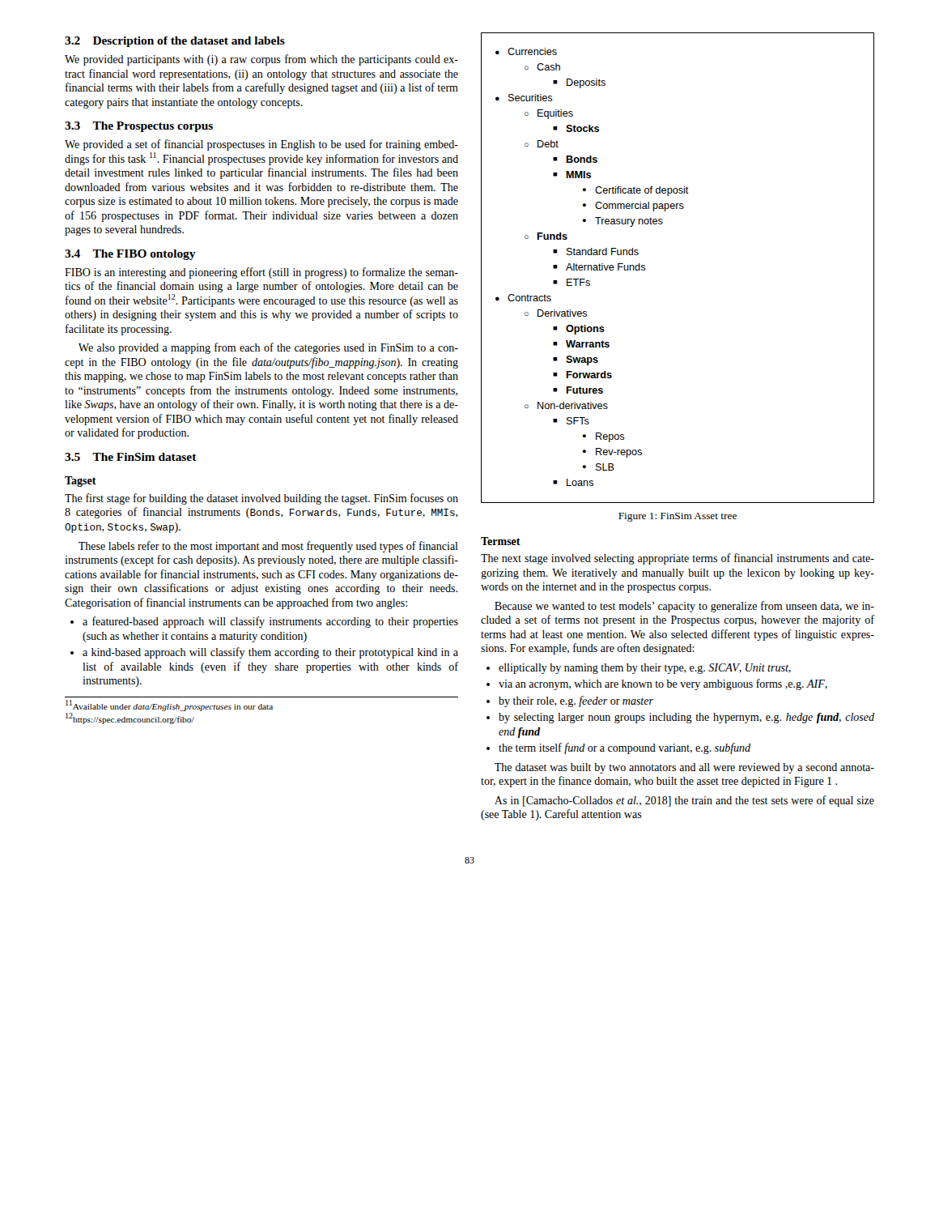3.2 Description of the dataset and labels
We provided participants with (i) a raw corpus from which the participants could extract financial word representations, (ii) an ontology that structures and associate the financial terms with their labels from a carefully designed tagset and (iii) a list of term category pairs that instantiate the ontology concepts.
3.3 The Prospectus corpus
We provided a set of financial prospectuses in English to be used for training embeddings for this task 11. Financial prospectuses provide key information for investors and detail investment rules linked to particular financial instruments. The files had been downloaded from various websites and it was forbidden to re-distribute them. The corpus size is estimated to about 10 million tokens. More precisely, the corpus is made of 156 prospectuses in PDF format. Their individual size varies between a dozen pages to several hundreds.
3.4 The FIBO ontology
FIBO is an interesting and pioneering effort (still in progress) to formalize the semantics of the financial domain using a large number of ontologies. More detail can be found on their website12. Participants were encouraged to use this resource (as well as others) in designing their system and this is why we provided a number of scripts to facilitate its processing.
We also provided a mapping from each of the categories used in FinSim to a concept in the FIBO ontology (in the file data/outputs/fibo_mapping.json). In creating this mapping, we chose to map FinSim labels to the most relevant concepts rather than to “instruments” concepts from the instruments ontology. Indeed some instruments, like Swaps, have an ontology of their own. Finally, it is worth noting that there is a development version of FIBO which may contain useful content yet not finally released or validated for production.
3.5 The FinSim dataset
Tagset
The first stage for building the dataset involved building the tagset. FinSim focuses on 8 categories of financial instruments (Bonds, Forwards, Funds, Future, MMIs, Option, Stocks, Swap).
These labels refer to the most important and most frequently used types of financial instruments (except for cash deposits). As previously noted, there are multiple classifications available for financial instruments, such as CFI codes. Many organizations design their own classifications or adjust existing ones according to their needs. Categorisation of financial instruments can be approached from two angles:
a featured-based approach will classify instruments according to their properties (such as whether it contains a maturity condition)
a kind-based approach will classify them according to their prototypical kind in a list of available kinds (even if they share properties with other kinds of instruments).
11Available under data/English_prospectuses in our data
12https://spec.edmcouncil.org/fibo/
Currencies
Cash
Deposits
Securities
Equities
Stocks
Debt
Bonds
MMIs
Certificate of deposit
Commercial papers
Treasury notes
Funds
Standard Funds
Alternative Funds
ETFs
Contracts
Derivatives
Options
Warrants
Swaps
Forwards
Futures
Non-derivatives
SFTs
Repos
Rev-repos
SLB
Loans
Figure 1: FinSim Asset tree
Termset
The next stage involved selecting appropriate terms of financial instruments and categorizing them. We iteratively and manually built up the lexicon by looking up keywords on the internet and in the prospectus corpus.
Because we wanted to test models’ capacity to generalize from unseen data, we included a set of terms not present in the Prospectus corpus, however the majority of terms had at least one mention. We also selected different types of linguistic expressions. For example, funds are often designated:
elliptically by naming them by their type, e.g. SICAV, Unit trust,
via an acronym, which are known to be very ambiguous forms ,e.g. AIF,
by their role, e.g. feeder or master
by selecting larger noun groups including the hypernym, e.g. hedge fund, closed end fund
the term itself fund or a compound variant, e.g. subfund
The dataset was built by two annotators and all were reviewed by a second annotator, expert in the finance domain, who built the asset tree depicted in Figure 1 .
As in [Camacho-Collados et al., 2018] the train and the test sets were of equal size (see Table 1). Careful attention was
83